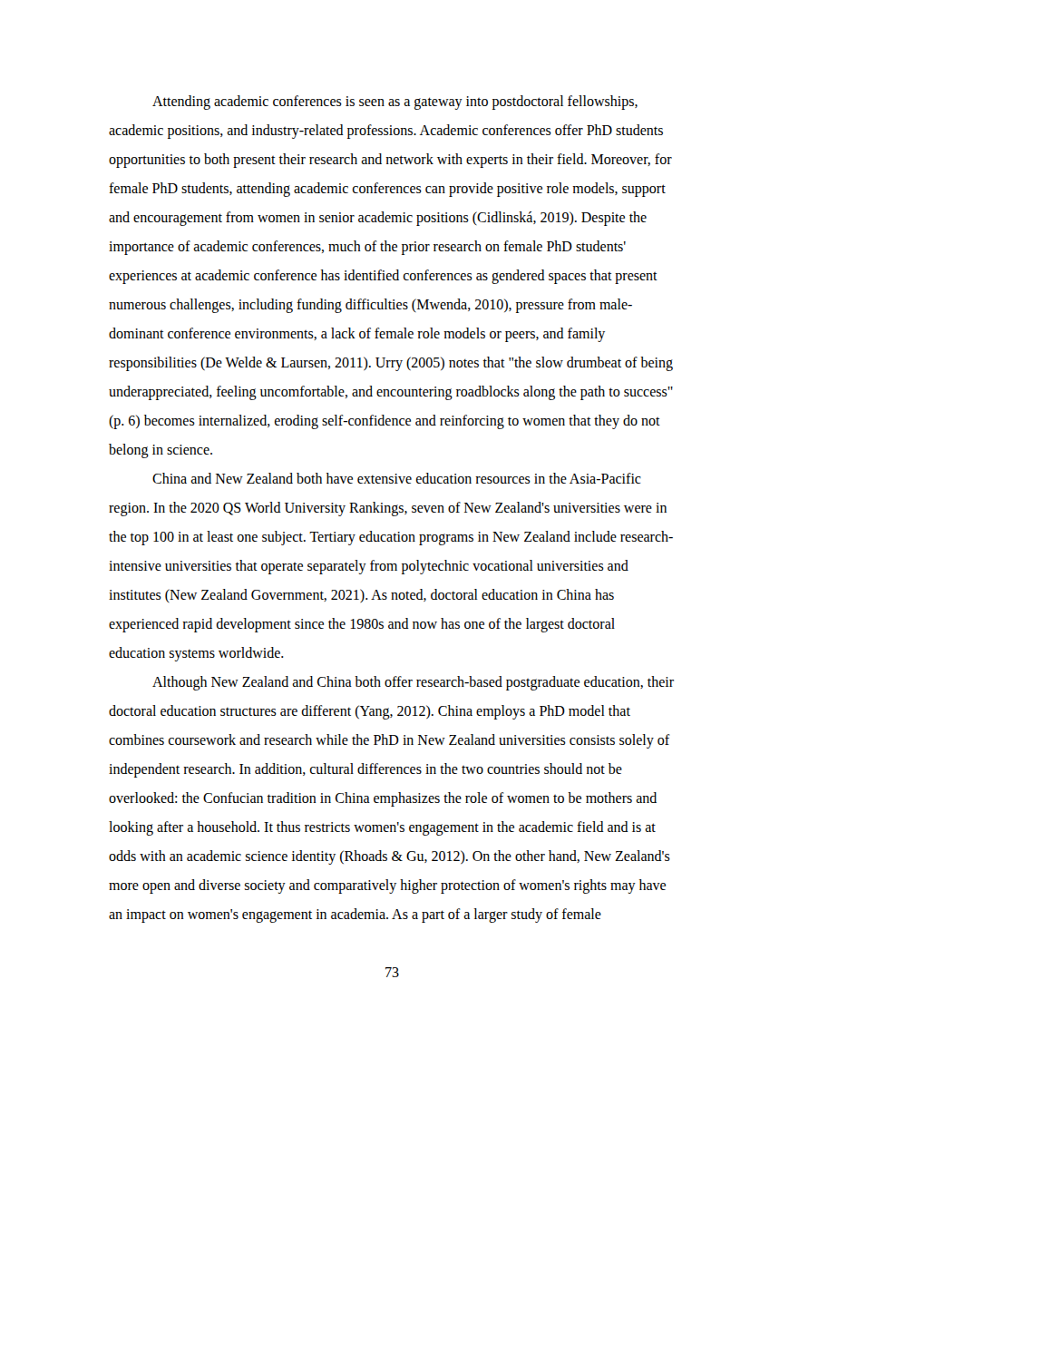Attending academic conferences is seen as a gateway into postdoctoral fellowships, academic positions, and industry-related professions. Academic conferences offer PhD students opportunities to both present their research and network with experts in their field. Moreover, for female PhD students, attending academic conferences can provide positive role models, support and encouragement from women in senior academic positions (Cidlinská, 2019). Despite the importance of academic conferences, much of the prior research on female PhD students' experiences at academic conference has identified conferences as gendered spaces that present numerous challenges, including funding difficulties (Mwenda, 2010), pressure from male-dominant conference environments, a lack of female role models or peers, and family responsibilities (De Welde & Laursen, 2011). Urry (2005) notes that "the slow drumbeat of being underappreciated, feeling uncomfortable, and encountering roadblocks along the path to success" (p. 6) becomes internalized, eroding self-confidence and reinforcing to women that they do not belong in science.
China and New Zealand both have extensive education resources in the Asia-Pacific region. In the 2020 QS World University Rankings, seven of New Zealand's universities were in the top 100 in at least one subject. Tertiary education programs in New Zealand include research-intensive universities that operate separately from polytechnic vocational universities and institutes (New Zealand Government, 2021). As noted, doctoral education in China has experienced rapid development since the 1980s and now has one of the largest doctoral education systems worldwide.
Although New Zealand and China both offer research-based postgraduate education, their doctoral education structures are different (Yang, 2012). China employs a PhD model that combines coursework and research while the PhD in New Zealand universities consists solely of independent research. In addition, cultural differences in the two countries should not be overlooked: the Confucian tradition in China emphasizes the role of women to be mothers and looking after a household. It thus restricts women's engagement in the academic field and is at odds with an academic science identity (Rhoads & Gu, 2012). On the other hand, New Zealand's more open and diverse society and comparatively higher protection of women's rights may have an impact on women's engagement in academia. As a part of a larger study of female
73